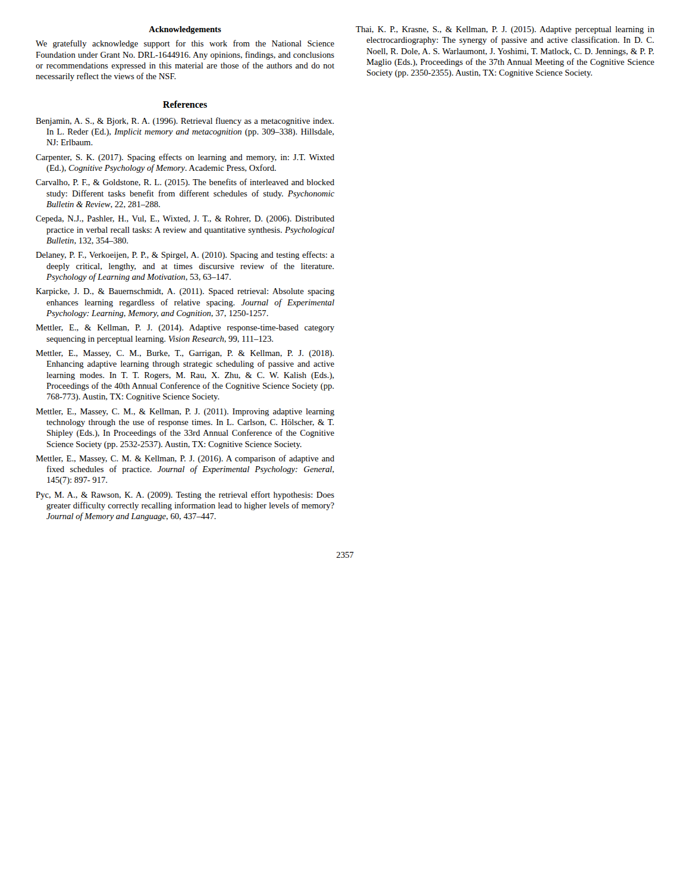Acknowledgements
We gratefully acknowledge support for this work from the National Science Foundation under Grant No. DRL-1644916. Any opinions, findings, and conclusions or recommendations expressed in this material are those of the authors and do not necessarily reflect the views of the NSF.
References
Benjamin, A. S., & Bjork, R. A. (1996). Retrieval fluency as a metacognitive index. In L. Reder (Ed.), Implicit memory and metacognition (pp. 309–338). Hillsdale, NJ: Erlbaum.
Carpenter, S. K. (2017). Spacing effects on learning and memory, in: J.T. Wixted (Ed.), Cognitive Psychology of Memory. Academic Press, Oxford.
Carvalho, P. F., & Goldstone, R. L. (2015). The benefits of interleaved and blocked study: Different tasks benefit from different schedules of study. Psychonomic Bulletin & Review, 22, 281–288.
Cepeda, N.J., Pashler, H., Vul, E., Wixted, J. T., & Rohrer, D. (2006). Distributed practice in verbal recall tasks: A review and quantitative synthesis. Psychological Bulletin, 132, 354–380.
Delaney, P. F., Verkoeijen, P. P., & Spirgel, A. (2010). Spacing and testing effects: a deeply critical, lengthy, and at times discursive review of the literature. Psychology of Learning and Motivation, 53, 63–147.
Karpicke, J. D., & Bauernschmidt, A. (2011). Spaced retrieval: Absolute spacing enhances learning regardless of relative spacing. Journal of Experimental Psychology: Learning, Memory, and Cognition, 37, 1250-1257.
Mettler, E., & Kellman, P. J. (2014). Adaptive response-time-based category sequencing in perceptual learning. Vision Research, 99, 111–123.
Mettler, E., Massey, C. M., Burke, T., Garrigan, P. & Kellman, P. J. (2018). Enhancing adaptive learning through strategic scheduling of passive and active learning modes. In T. T. Rogers, M. Rau, X. Zhu, & C. W. Kalish (Eds.), Proceedings of the 40th Annual Conference of the Cognitive Science Society (pp. 768-773). Austin, TX: Cognitive Science Society.
Mettler, E., Massey, C. M., & Kellman, P. J. (2011). Improving adaptive learning technology through the use of response times. In L. Carlson, C. Hölscher, & T. Shipley (Eds.), In Proceedings of the 33rd Annual Conference of the Cognitive Science Society (pp. 2532-2537). Austin, TX: Cognitive Science Society.
Mettler, E., Massey, C. M. & Kellman, P. J. (2016). A comparison of adaptive and fixed schedules of practice. Journal of Experimental Psychology: General, 145(7): 897- 917.
Pyc, M. A., & Rawson, K. A. (2009). Testing the retrieval effort hypothesis: Does greater difficulty correctly recalling information lead to higher levels of memory? Journal of Memory and Language, 60, 437–447.
Thai, K. P., Krasne, S., & Kellman, P. J. (2015). Adaptive perceptual learning in electrocardiography: The synergy of passive and active classification. In D. C. Noell, R. Dole, A. S. Warlaumont, J. Yoshimi, T. Matlock, C. D. Jennings, & P. P. Maglio (Eds.), Proceedings of the 37th Annual Meeting of the Cognitive Science Society (pp. 2350-2355). Austin, TX: Cognitive Science Society.
2357